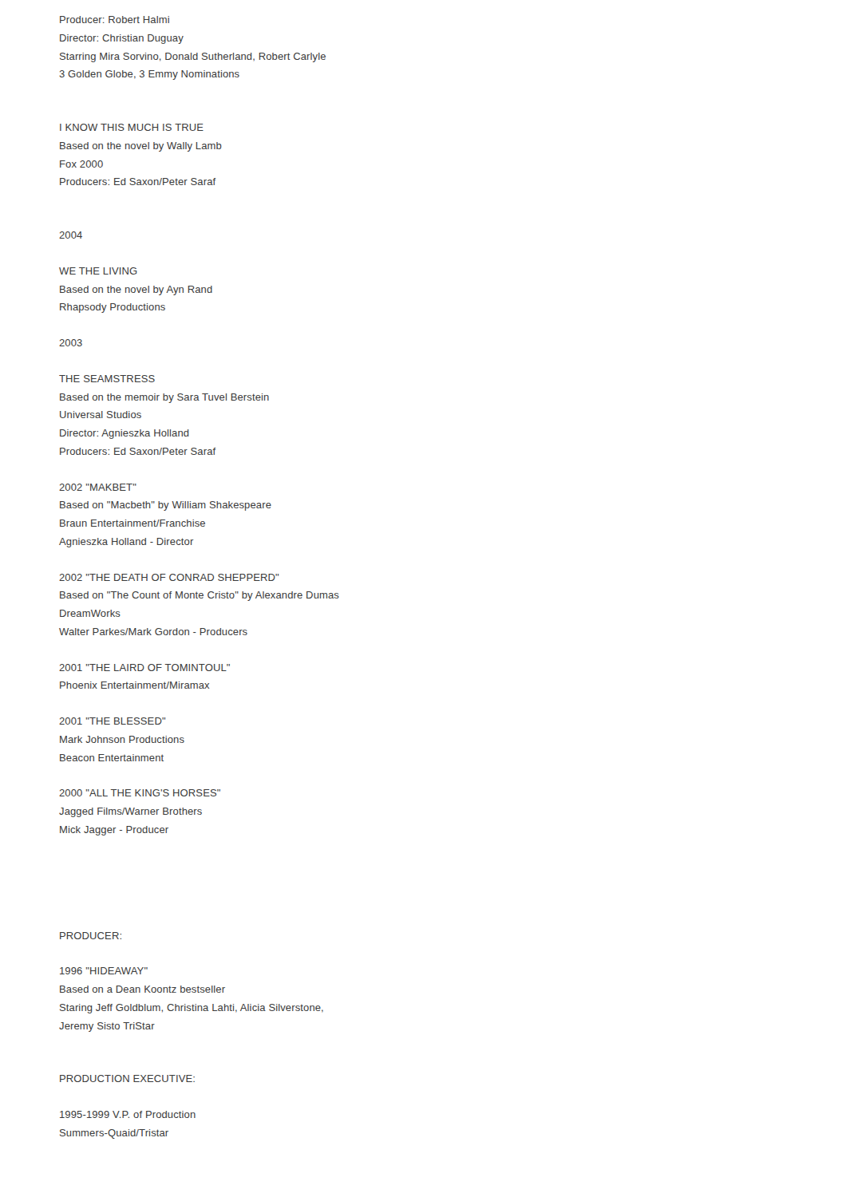Producer: Robert Halmi
Director: Christian Duguay
Starring Mira Sorvino, Donald Sutherland, Robert Carlyle
3 Golden Globe, 3 Emmy Nominations
I KNOW THIS MUCH IS TRUE
Based on the novel by Wally Lamb
Fox 2000
Producers: Ed Saxon/Peter Saraf
2004
WE THE LIVING
Based on the novel by Ayn Rand
Rhapsody Productions
2003
THE SEAMSTRESS
Based on the memoir by Sara Tuvel Berstein
Universal Studios
Director: Agnieszka Holland
Producers: Ed Saxon/Peter Saraf
2002 "MAKBET"
Based on "Macbeth" by William Shakespeare
Braun Entertainment/Franchise
Agnieszka Holland - Director
2002 "THE DEATH OF CONRAD SHEPPERD"
Based on "The Count of Monte Cristo" by Alexandre Dumas
DreamWorks
Walter Parkes/Mark Gordon - Producers
2001 "THE LAIRD OF TOMINTOUL"
Phoenix Entertainment/Miramax
2001 "THE BLESSED"
Mark Johnson Productions
Beacon Entertainment
2000 "ALL THE KING'S HORSES"
Jagged Films/Warner Brothers
Mick Jagger - Producer
PRODUCER:
1996 "HIDEAWAY"
Based on a Dean Koontz bestseller
Staring Jeff Goldblum, Christina Lahti, Alicia Silverstone,
Jeremy Sisto TriStar
PRODUCTION EXECUTIVE:
1995-1999 V.P. of Production
Summers-Quaid/Tristar